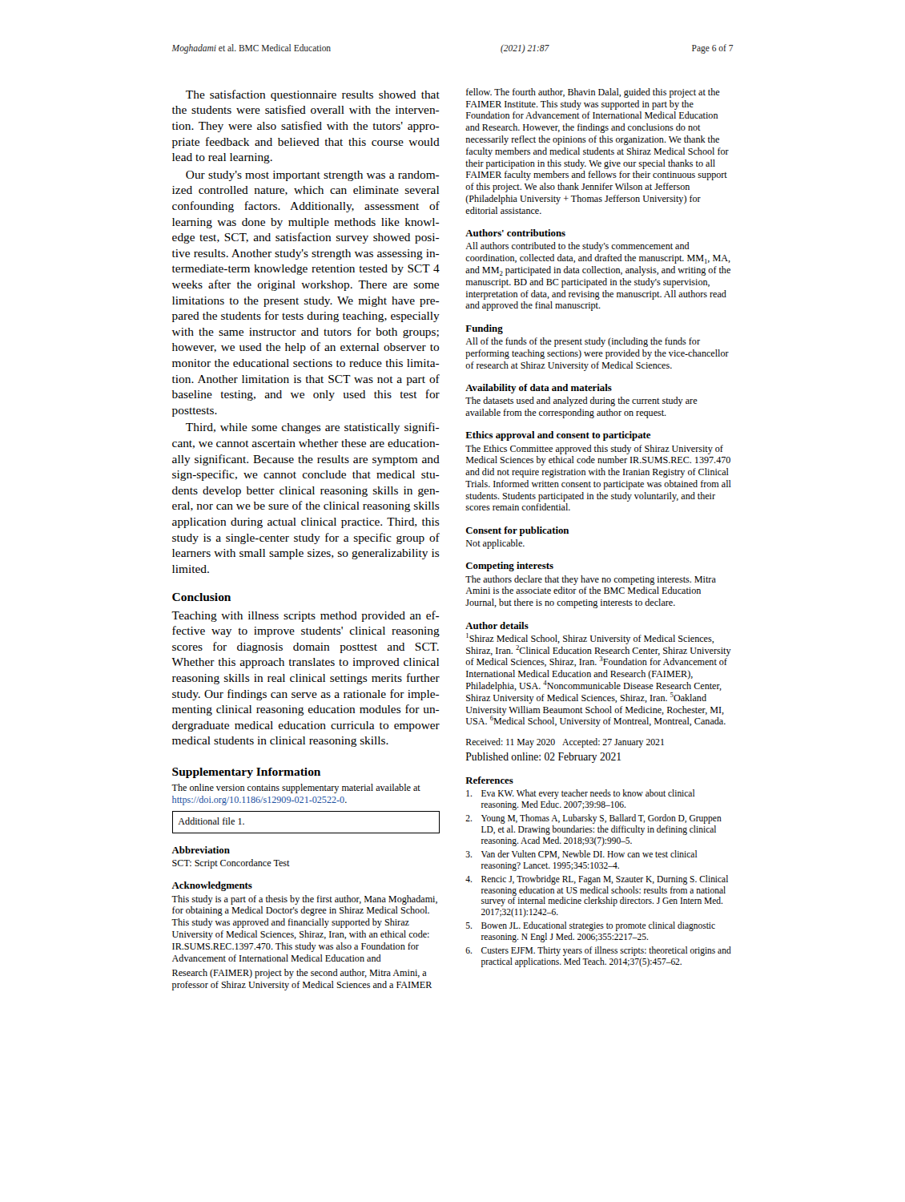Moghadami et al. BMC Medical Education
(2021) 21:87
Page 6 of 7
The satisfaction questionnaire results showed that the students were satisfied overall with the intervention. They were also satisfied with the tutors' appropriate feedback and believed that this course would lead to real learning.
Our study's most important strength was a randomized controlled nature, which can eliminate several confounding factors. Additionally, assessment of learning was done by multiple methods like knowledge test, SCT, and satisfaction survey showed positive results. Another study's strength was assessing intermediate-term knowledge retention tested by SCT 4 weeks after the original workshop. There are some limitations to the present study. We might have prepared the students for tests during teaching, especially with the same instructor and tutors for both groups; however, we used the help of an external observer to monitor the educational sections to reduce this limitation. Another limitation is that SCT was not a part of baseline testing, and we only used this test for posttests.
Third, while some changes are statistically significant, we cannot ascertain whether these are educationally significant. Because the results are symptom and sign-specific, we cannot conclude that medical students develop better clinical reasoning skills in general, nor can we be sure of the clinical reasoning skills application during actual clinical practice. Third, this study is a single-center study for a specific group of learners with small sample sizes, so generalizability is limited.
Conclusion
Teaching with illness scripts method provided an effective way to improve students' clinical reasoning scores for diagnosis domain posttest and SCT. Whether this approach translates to improved clinical reasoning skills in real clinical settings merits further study. Our findings can serve as a rationale for implementing clinical reasoning education modules for undergraduate medical education curricula to empower medical students in clinical reasoning skills.
Supplementary Information
The online version contains supplementary material available at https://doi.org/10.1186/s12909-021-02522-0.
Additional file 1.
Abbreviation
SCT: Script Concordance Test
Acknowledgments
This study is a part of a thesis by the first author, Mana Moghadami, for obtaining a Medical Doctor's degree in Shiraz Medical School. This study was approved and financially supported by Shiraz University of Medical Sciences, Shiraz, Iran, with an ethical code: IR.SUMS.REC.1397.470. This study was also a Foundation for Advancement of International Medical Education and
Research (FAIMER) project by the second author, Mitra Amini, a professor of Shiraz University of Medical Sciences and a FAIMER fellow. The fourth author, Bhavin Dalal, guided this project at the FAIMER Institute. This study was supported in part by the Foundation for Advancement of International Medical Education and Research. However, the findings and conclusions do not necessarily reflect the opinions of this organization. We thank the faculty members and medical students at Shiraz Medical School for their participation in this study. We give our special thanks to all FAIMER faculty members and fellows for their continuous support of this project. We also thank Jennifer Wilson at Jefferson (Philadelphia University + Thomas Jefferson University) for editorial assistance.
Authors' contributions
All authors contributed to the study's commencement and coordination, collected data, and drafted the manuscript. MM1, MA, and MM2 participated in data collection, analysis, and writing of the manuscript. BD and BC participated in the study's supervision, interpretation of data, and revising the manuscript. All authors read and approved the final manuscript.
Funding
All of the funds of the present study (including the funds for performing teaching sections) were provided by the vice-chancellor of research at Shiraz University of Medical Sciences.
Availability of data and materials
The datasets used and analyzed during the current study are available from the corresponding author on request.
Ethics approval and consent to participate
The Ethics Committee approved this study of Shiraz University of Medical Sciences by ethical code number IR.SUMS.REC. 1397.470 and did not require registration with the Iranian Registry of Clinical Trials. Informed written consent to participate was obtained from all students. Students participated in the study voluntarily, and their scores remain confidential.
Consent for publication
Not applicable.
Competing interests
The authors declare that they have no competing interests. Mitra Amini is the associate editor of the BMC Medical Education Journal, but there is no competing interests to declare.
Author details
1Shiraz Medical School, Shiraz University of Medical Sciences, Shiraz, Iran. 2Clinical Education Research Center, Shiraz University of Medical Sciences, Shiraz, Iran. 3Foundation for Advancement of International Medical Education and Research (FAIMER), Philadelphia, USA. 4Noncommunicable Disease Research Center, Shiraz University of Medical Sciences, Shiraz, Iran. 5Oakland University William Beaumont School of Medicine, Rochester, MI, USA. 6Medical School, University of Montreal, Montreal, Canada.
Received: 11 May 2020 Accepted: 27 January 2021
Published online: 02 February 2021
References
Eva KW. What every teacher needs to know about clinical reasoning. Med Educ. 2007;39:98–106.
Young M, Thomas A, Lubarsky S, Ballard T, Gordon D, Gruppen LD, et al. Drawing boundaries: the difficulty in defining clinical reasoning. Acad Med. 2018;93(7):990–5.
Van der Vulten CPM, Newble DI. How can we test clinical reasoning? Lancet. 1995;345:1032–4.
Rencic J, Trowbridge RL, Fagan M, Szauter K, Durning S. Clinical reasoning education at US medical schools: results from a national survey of internal medicine clerkship directors. J Gen Intern Med. 2017;32(11):1242–6.
Bowen JL. Educational strategies to promote clinical diagnostic reasoning. N Engl J Med. 2006;355:2217–25.
Custers EJFM. Thirty years of illness scripts: theoretical origins and practical applications. Med Teach. 2014;37(5):457–62.